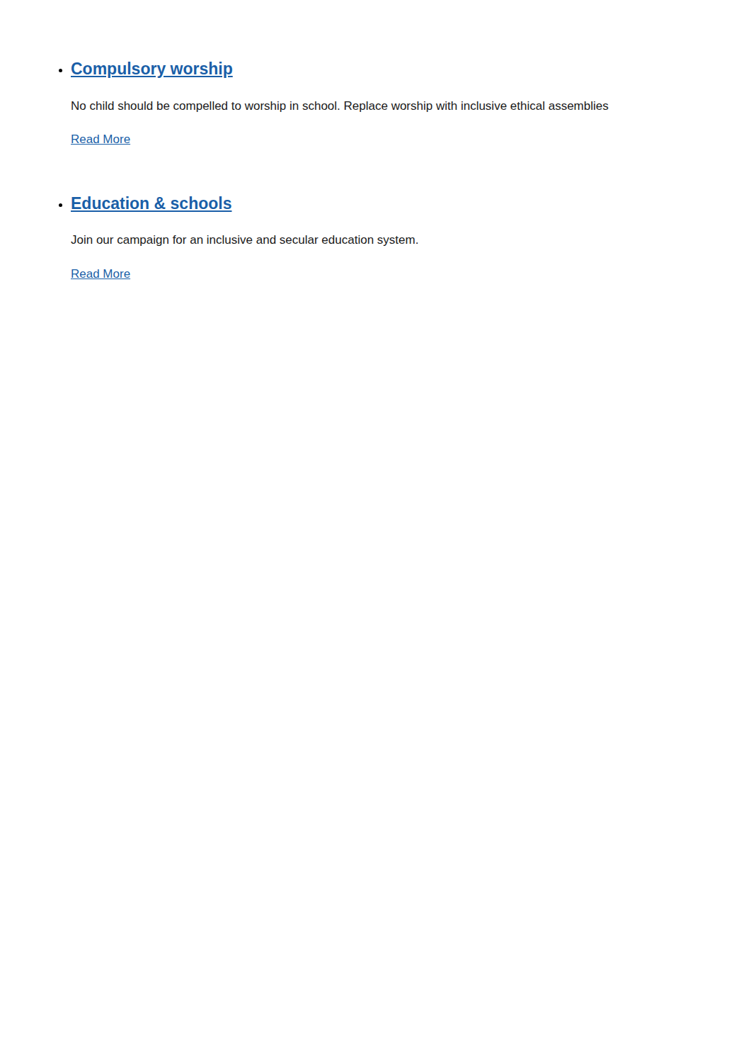Compulsory worship
No child should be compelled to worship in school. Replace worship with inclusive ethical assemblies
Read More
Education & schools
Join our campaign for an inclusive and secular education system.
Read More